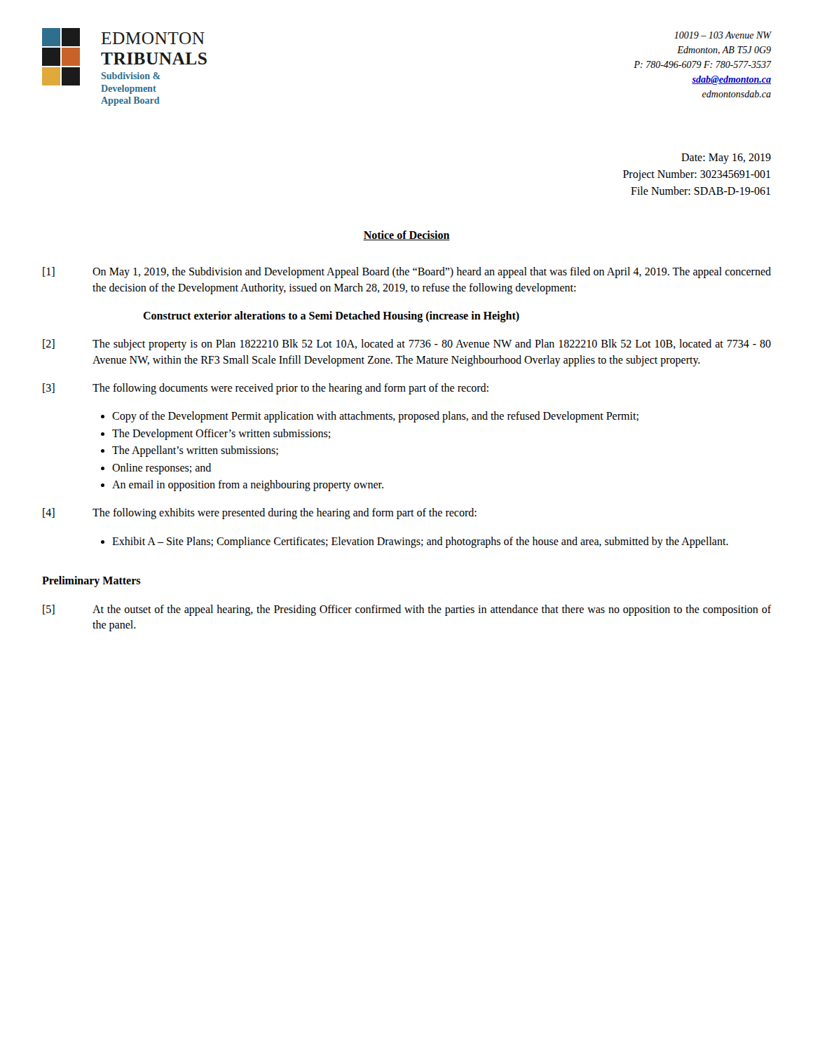EDMONTON
TRIBUNALS
Subdivision &
Development
Appeal Board
10019 – 103 Avenue NW
Edmonton, AB T5J 0G9
P: 780-496-6079 F: 780-577-3537
sdab@edmonton.ca
edmontonsdab.ca
Date: May 16, 2019
Project Number: 302345691-001
File Number: SDAB-D-19-061
Notice of Decision
[1]
On May 1, 2019, the Subdivision and Development Appeal Board (the “Board”) heard an appeal that was filed on April 4, 2019. The appeal concerned the decision of the Development Authority, issued on March 28, 2019, to refuse the following development:
Construct exterior alterations to a Semi Detached Housing (increase in Height)
[2]
The subject property is on Plan 1822210 Blk 52 Lot 10A, located at 7736 - 80 Avenue NW and Plan 1822210 Blk 52 Lot 10B, located at 7734 - 80 Avenue NW, within the RF3 Small Scale Infill Development Zone. The Mature Neighbourhood Overlay applies to the subject property.
[3]
The following documents were received prior to the hearing and form part of the record:
Copy of the Development Permit application with attachments, proposed plans, and the refused Development Permit;
The Development Officer’s written submissions;
The Appellant’s written submissions;
Online responses; and
An email in opposition from a neighbouring property owner.
[4]
The following exhibits were presented during the hearing and form part of the record:
Exhibit A – Site Plans; Compliance Certificates; Elevation Drawings; and photographs of the house and area, submitted by the Appellant.
Preliminary Matters
[5]
At the outset of the appeal hearing, the Presiding Officer confirmed with the parties in attendance that there was no opposition to the composition of the panel.